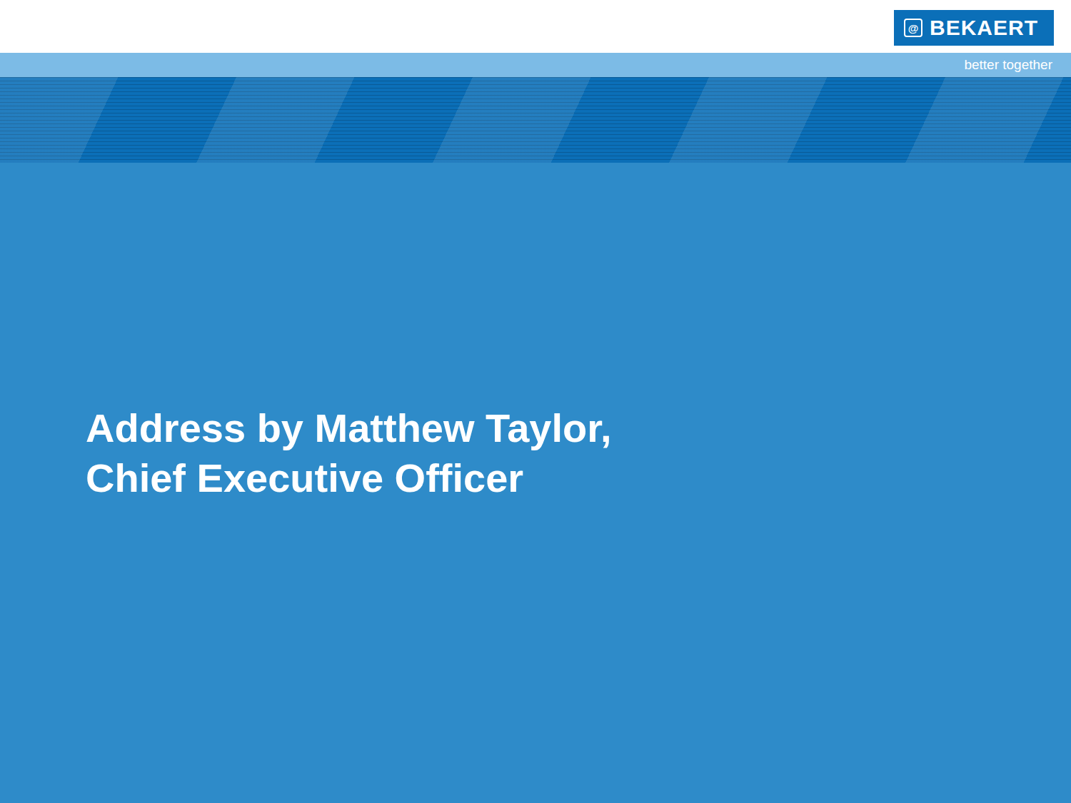@ BEKAERT
better together
Address by Matthew Taylor,
Chief Executive Officer